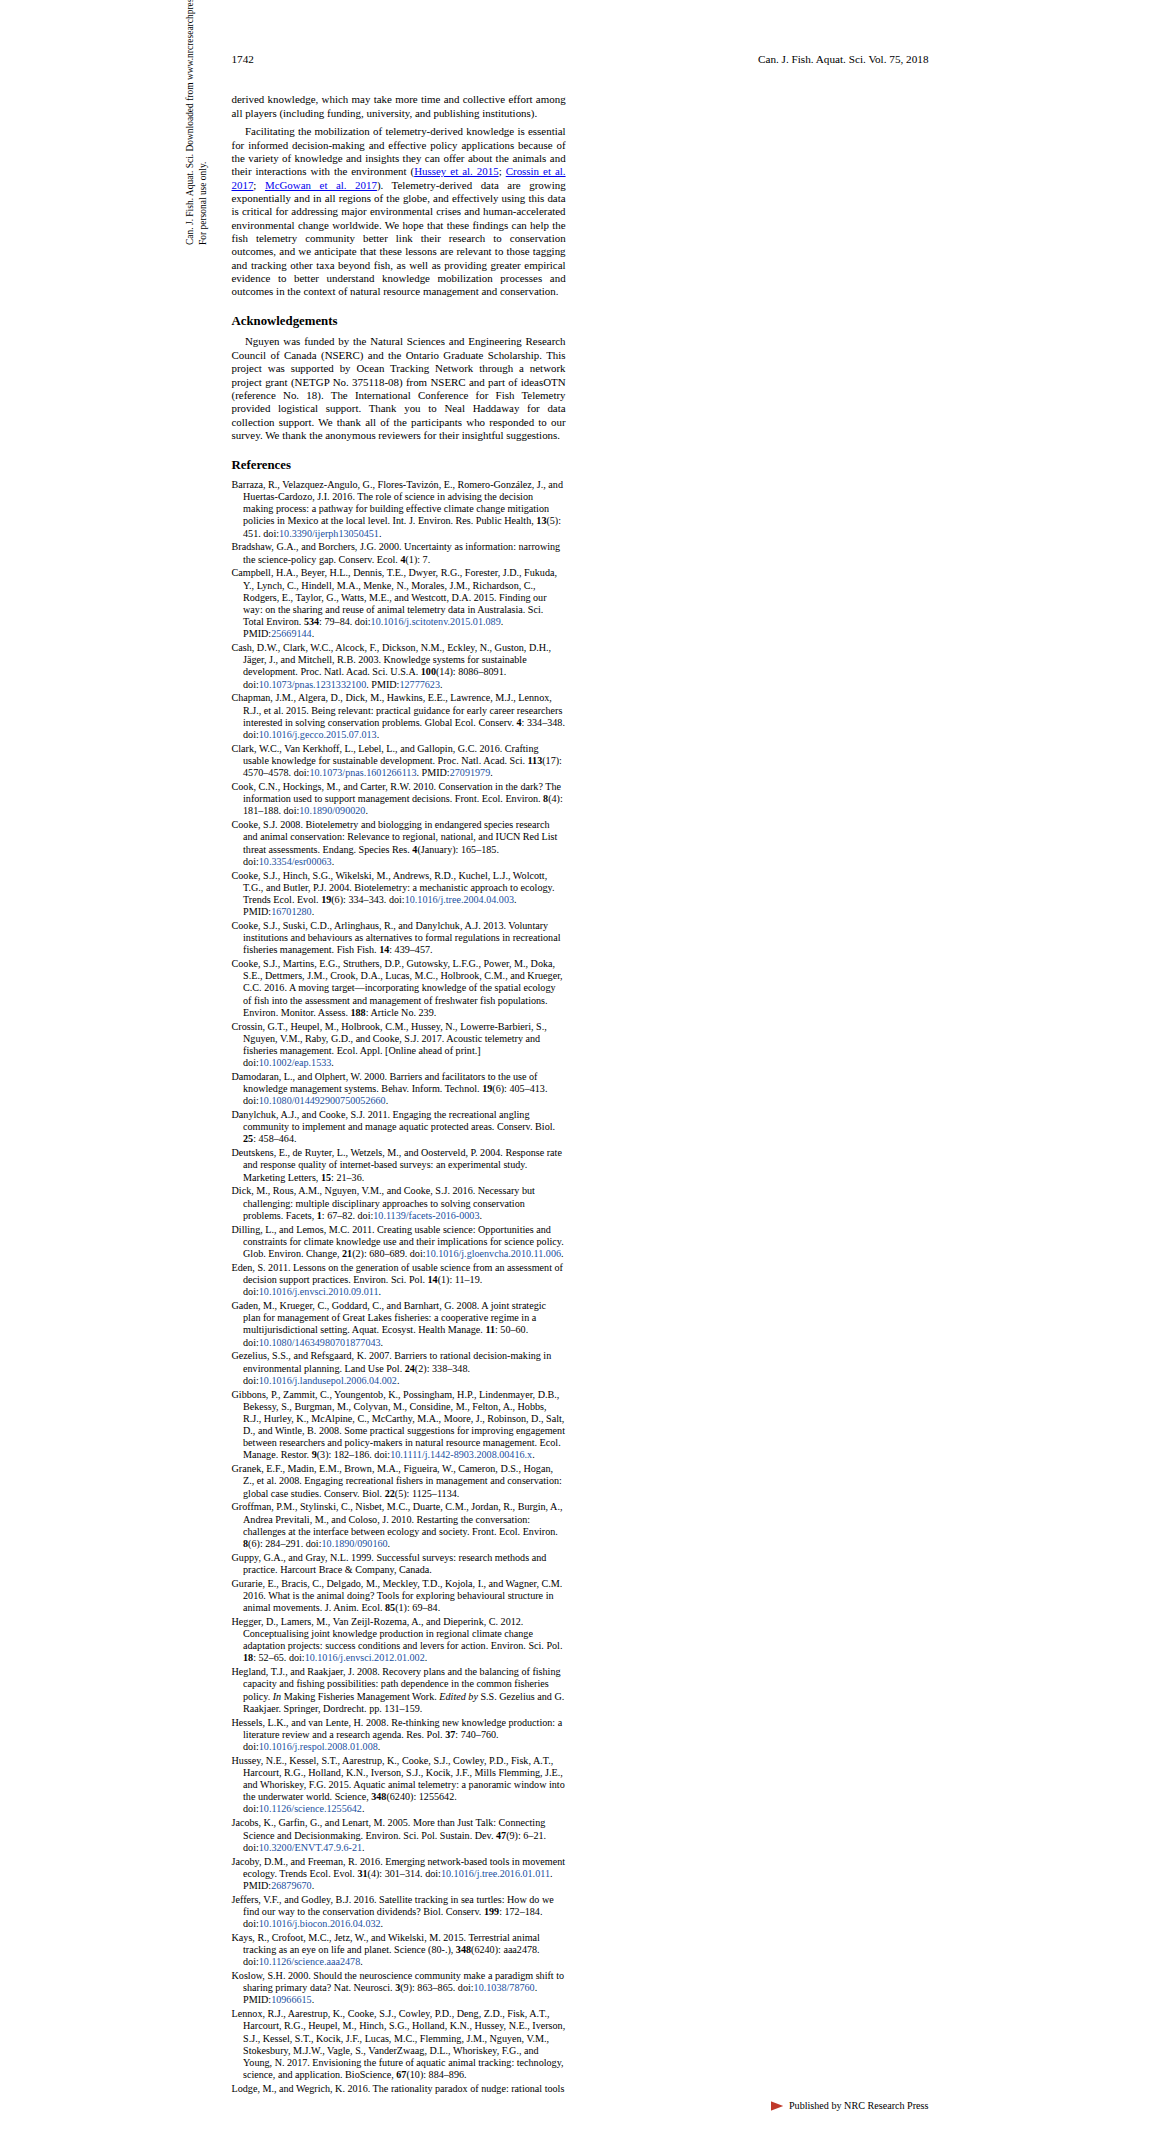Can. J. Fish. Aquat. Sci. Downloaded from www.nrcresearchpress.com by CARLETON UNIV on 01/16/19
For personal use only.
1742 Can. J. Fish. Aquat. Sci. Vol. 75, 2018
derived knowledge, which may take more time and collective effort among all players (including funding, university, and publishing institutions).
Facilitating the mobilization of telemetry-derived knowledge is essential for informed decision-making and effective policy applications because of the variety of knowledge and insights they can offer about the animals and their interactions with the environment (Hussey et al. 2015; Crossin et al. 2017; McGowan et al. 2017). Telemetry-derived data are growing exponentially and in all regions of the globe, and effectively using this data is critical for addressing major environmental crises and human-accelerated environmental change worldwide. We hope that these findings can help the fish telemetry community better link their research to conservation outcomes, and we anticipate that these lessons are relevant to those tagging and tracking other taxa beyond fish, as well as providing greater empirical evidence to better understand knowledge mobilization processes and outcomes in the context of natural resource management and conservation.
Acknowledgements
Nguyen was funded by the Natural Sciences and Engineering Research Council of Canada (NSERC) and the Ontario Graduate Scholarship. This project was supported by Ocean Tracking Network through a network project grant (NETGP No. 375118-08) from NSERC and part of ideasOTN (reference No. 18). The International Conference for Fish Telemetry provided logistical support. Thank you to Neal Haddaway for data collection support. We thank all of the participants who responded to our survey. We thank the anonymous reviewers for their insightful suggestions.
References
Barraza, R., Velazquez-Angulo, G., Flores-Tavizón, E., Romero-González, J., and Huertas-Cardozo, J.I. 2016. The role of science in advising the decision making process: a pathway for building effective climate change mitigation policies in Mexico at the local level. Int. J. Environ. Res. Public Health, 13(5): 451. doi:10.3390/ijerph13050451.
Bradshaw, G.A., and Borchers, J.G. 2000. Uncertainty as information: narrowing the science-policy gap. Conserv. Ecol. 4(1): 7.
Campbell, H.A., Beyer, H.L., Dennis, T.E., Dwyer, R.G., Forester, J.D., Fukuda, Y., Lynch, C., Hindell, M.A., Menke, N., Morales, J.M., Richardson, C., Rodgers, E., Taylor, G., Watts, M.E., and Westcott, D.A. 2015. Finding our way: on the sharing and reuse of animal telemetry data in Australasia. Sci. Total Environ. 534: 79–84. doi:10.1016/j.scitotenv.2015.01.089. PMID:25669144.
Cash, D.W., Clark, W.C., Alcock, F., Dickson, N.M., Eckley, N., Guston, D.H., Jäger, J., and Mitchell, R.B. 2003. Knowledge systems for sustainable development. Proc. Natl. Acad. Sci. U.S.A. 100(14): 8086–8091. doi:10.1073/pnas.1231332100. PMID:12777623.
Chapman, J.M., Algera, D., Dick, M., Hawkins, E.E., Lawrence, M.J., Lennox, R.J., et al. 2015. Being relevant: practical guidance for early career researchers interested in solving conservation problems. Global Ecol. Conserv. 4: 334–348. doi:10.1016/j.gecco.2015.07.013.
Clark, W.C., Van Kerkhoff, L., Lebel, L., and Gallopin, G.C. 2016. Crafting usable knowledge for sustainable development. Proc. Natl. Acad. Sci. 113(17): 4570–4578. doi:10.1073/pnas.1601266113. PMID:27091979.
Cook, C.N., Hockings, M., and Carter, R.W. 2010. Conservation in the dark? The information used to support management decisions. Front. Ecol. Environ. 8(4): 181–188. doi:10.1890/090020.
Cooke, S.J. 2008. Biotelemetry and biologging in endangered species research and animal conservation: Relevance to regional, national, and IUCN Red List threat assessments. Endang. Species Res. 4(January): 165–185. doi:10.3354/esr00063.
Cooke, S.J., Hinch, S.G., Wikelski, M., Andrews, R.D., Kuchel, L.J., Wolcott, T.G., and Butler, P.J. 2004. Biotelemetry: a mechanistic approach to ecology. Trends Ecol. Evol. 19(6): 334–343. doi:10.1016/j.tree.2004.04.003. PMID:16701280.
Cooke, S.J., Suski, C.D., Arlinghaus, R., and Danylchuk, A.J. 2013. Voluntary institutions and behaviours as alternatives to formal regulations in recreational fisheries management. Fish Fish. 14: 439–457.
Cooke, S.J., Martins, E.G., Struthers, D.P., Gutowsky, L.F.G., Power, M., Doka, S.E., Dettmers, J.M., Crook, D.A., Lucas, M.C., Holbrook, C.M., and Krueger, C.C. 2016. A moving target—incorporating knowledge of the spatial ecology of fish into the assessment and management of freshwater fish populations. Environ. Monitor. Assess. 188: Article No. 239.
Crossin, G.T., Heupel, M., Holbrook, C.M., Hussey, N., Lowerre-Barbieri, S., Nguyen, V.M., Raby, G.D., and Cooke, S.J. 2017. Acoustic telemetry and fisheries management. Ecol. Appl. [Online ahead of print.] doi:10.1002/eap.1533.
Damodaran, L., and Olphert, W. 2000. Barriers and facilitators to the use of knowledge management systems. Behav. Inform. Technol. 19(6): 405–413. doi:10.1080/014492900750052660.
Danylchuk, A.J., and Cooke, S.J. 2011. Engaging the recreational angling community to implement and manage aquatic protected areas. Conserv. Biol. 25: 458–464.
Deutskens, E., de Ruyter, L., Wetzels, M., and Oosterveld, P. 2004. Response rate and response quality of internet-based surveys: an experimental study. Marketing Letters, 15: 21–36.
Dick, M., Rous, A.M., Nguyen, V.M., and Cooke, S.J. 2016. Necessary but challenging: multiple disciplinary approaches to solving conservation problems. Facets, 1: 67–82. doi:10.1139/facets-2016-0003.
Dilling, L., and Lemos, M.C. 2011. Creating usable science: Opportunities and constraints for climate knowledge use and their implications for science policy. Glob. Environ. Change, 21(2): 680–689. doi:10.1016/j.gloenvcha.2010.11.006.
Eden, S. 2011. Lessons on the generation of usable science from an assessment of decision support practices. Environ. Sci. Pol. 14(1): 11–19. doi:10.1016/j.envsci.2010.09.011.
Gaden, M., Krueger, C., Goddard, C., and Barnhart, G. 2008. A joint strategic plan for management of Great Lakes fisheries: a cooperative regime in a multijurisdictional setting. Aquat. Ecosyst. Health Manage. 11: 50–60. doi:10.1080/14634980701877043.
Gezelius, S.S., and Refsgaard, K. 2007. Barriers to rational decision-making in environmental planning. Land Use Pol. 24(2): 338–348. doi:10.1016/j.landusepol.2006.04.002.
Gibbons, P., Zammit, C., Youngentob, K., Possingham, H.P., Lindenmayer, D.B., Bekessy, S., Burgman, M., Colyvan, M., Considine, M., Felton, A., Hobbs, R.J., Hurley, K., McAlpine, C., McCarthy, M.A., Moore, J., Robinson, D., Salt, D., and Wintle, B. 2008. Some practical suggestions for improving engagement between researchers and policy-makers in natural resource management. Ecol. Manage. Restor. 9(3): 182–186. doi:10.1111/j.1442-8903.2008.00416.x.
Granek, E.F., Madin, E.M., Brown, M.A., Figueira, W., Cameron, D.S., Hogan, Z., et al. 2008. Engaging recreational fishers in management and conservation: global case studies. Conserv. Biol. 22(5): 1125–1134.
Groffman, P.M., Stylinski, C., Nisbet, M.C., Duarte, C.M., Jordan, R., Burgin, A., Andrea Previtali, M., and Coloso, J. 2010. Restarting the conversation: challenges at the interface between ecology and society. Front. Ecol. Environ. 8(6): 284–291. doi:10.1890/090160.
Guppy, G.A., and Gray, N.L. 1999. Successful surveys: research methods and practice. Harcourt Brace & Company, Canada.
Gurarie, E., Bracis, C., Delgado, M., Meckley, T.D., Kojola, I., and Wagner, C.M. 2016. What is the animal doing? Tools for exploring behavioural structure in animal movements. J. Anim. Ecol. 85(1): 69–84.
Hegger, D., Lamers, M., Van Zeijl-Rozema, A., and Dieperink, C. 2012. Conceptualising joint knowledge production in regional climate change adaptation projects: success conditions and levers for action. Environ. Sci. Pol. 18: 52–65. doi:10.1016/j.envsci.2012.01.002.
Hegland, T.J., and Raakjaer, J. 2008. Recovery plans and the balancing of fishing capacity and fishing possibilities: path dependence in the common fisheries policy. In Making Fisheries Management Work. Edited by S.S. Gezelius and G. Raakjaer. Springer, Dordrecht. pp. 131–159.
Hessels, L.K., and van Lente, H. 2008. Re-thinking new knowledge production: a literature review and a research agenda. Res. Pol. 37: 740–760. doi:10.1016/j.respol.2008.01.008.
Hussey, N.E., Kessel, S.T., Aarestrup, K., Cooke, S.J., Cowley, P.D., Fisk, A.T., Harcourt, R.G., Holland, K.N., Iverson, S.J., Kocik, J.F., Mills Flemming, J.E., and Whoriskey, F.G. 2015. Aquatic animal telemetry: a panoramic window into the underwater world. Science, 348(6240): 1255642. doi:10.1126/science.1255642.
Jacobs, K., Garfin, G., and Lenart, M. 2005. More than Just Talk: Connecting Science and Decisionmaking. Environ. Sci. Pol. Sustain. Dev. 47(9): 6–21. doi:10.3200/ENVT.47.9.6-21.
Jacoby, D.M., and Freeman, R. 2016. Emerging network-based tools in movement ecology. Trends Ecol. Evol. 31(4): 301–314. doi:10.1016/j.tree.2016.01.011. PMID:26879670.
Jeffers, V.F., and Godley, B.J. 2016. Satellite tracking in sea turtles: How do we find our way to the conservation dividends? Biol. Conserv. 199: 172–184. doi:10.1016/j.biocon.2016.04.032.
Kays, R., Crofoot, M.C., Jetz, W., and Wikelski, M. 2015. Terrestrial animal tracking as an eye on life and planet. Science (80-.), 348(6240): aaa2478. doi:10.1126/science.aaa2478.
Koslow, S.H. 2000. Should the neuroscience community make a paradigm shift to sharing primary data? Nat. Neurosci. 3(9): 863–865. doi:10.1038/78760. PMID:10966615.
Lennox, R.J., Aarestrup, K., Cooke, S.J., Cowley, P.D., Deng, Z.D., Fisk, A.T., Harcourt, R.G., Heupel, M., Hinch, S.G., Holland, K.N., Hussey, N.E., Iverson, S.J., Kessel, S.T., Kocik, J.F., Lucas, M.C., Flemming, J.M., Nguyen, V.M., Stokesbury, M.J.W., Vagle, S., VanderZwaag, D.L., Whoriskey, F.G., and Young, N. 2017. Envisioning the future of aquatic animal tracking: technology, science, and application. BioScience, 67(10): 884–896.
Lodge, M., and Wegrich, K. 2016. The rationality paradox of nudge: rational tools
Published by NRC Research Press